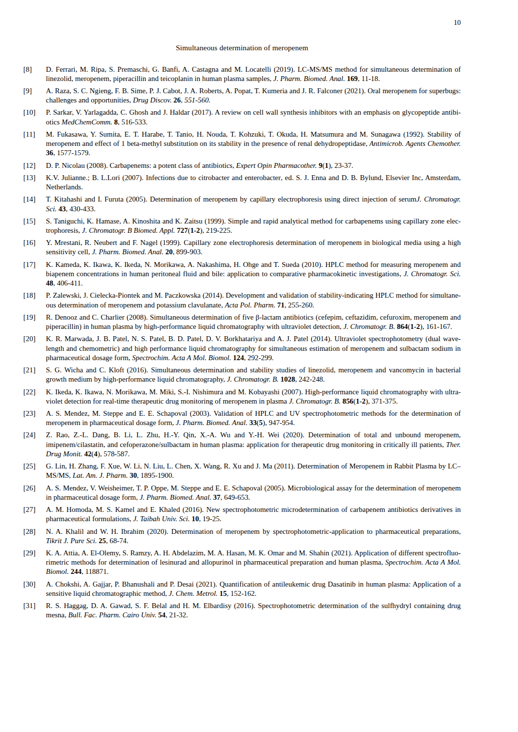10
Simultaneous determination of meropenem
[8] D. Ferrari, M. Ripa, S. Premaschi, G. Banfi, A. Castagna and M. Locatelli (2019). LC-MS/MS method for simultaneous determination of linezolid, meropenem, piperacillin and teicoplanin in human plasma samples, J. Pharm. Biomed. Anal. 169, 11-18.
[9] A. Raza, S. C. Ngieng, F. B. Sime, P. J. Cabot, J. A. Roberts, A. Popat, T. Kumeria and J. R. Falconer (2021). Oral meropenem for superbugs: challenges and opportunities, Drug Discov. 26, 551-560.
[10] P. Sarkar, V. Yarlagadda, C. Ghosh and J. Haldar (2017). A review on cell wall synthesis inhibitors with an emphasis on glycopeptide antibiotics MedChemComm. 8, 516-533.
[11] M. Fukasawa, Y. Sumita, E. T. Harabe, T. Tanio, H. Nouda, T. Kohzuki, T. Okuda, H. Matsumura and M. Sunagawa (1992). Stability of meropenem and effect of 1 beta-methyl substitution on its stability in the presence of renal dehydropeptidase, Antimicrob. Agents Chemother. 36, 1577-1579.
[12] D. P. Nicolau (2008). Carbapenems: a potent class of antibiotics, Expert Opin Pharmacother. 9(1), 23-37.
[13] K.V. Julianne.; B. L.Lori (2007). Infections due to citrobacter and enterobacter, ed. S. J. Enna and D. B. Bylund, Elsevier Inc, Amsterdam, Netherlands.
[14] T. Kitahashi and I. Furuta (2005). Determination of meropenem by capillary electrophoresis using direct injection of serumJ. Chromatogr. Sci. 43, 430-433.
[15] S. Taniguchi, K. Hamase, A. Kinoshita and K. Zaitsu (1999). Simple and rapid analytical method for carbapenems using capillary zone electrophoresis, J. Chromatogr. B Biomed. Appl. 727(1-2), 219-225.
[16] Y. Mrestani, R. Neubert and F. Nagel (1999). Capillary zone electrophoresis determination of meropenem in biological media using a high sensitivity cell, J. Pharm. Biomed. Anal. 20, 899-903.
[17] K. Kameda, K. Ikawa, K. Ikeda, N. Morikawa, A. Nakashima, H. Ohge and T. Sueda (2010). HPLC method for measuring meropenem and biapenem concentrations in human peritoneal fluid and bile: application to comparative pharmacokinetic investigations, J. Chromatogr. Sci. 48, 406-411.
[18] P. Zalewski, J. Cielecka-Piontek and M. Paczkowska (2014). Development and validation of stability-indicating HPLC method for simultaneous determination of meropenem and potassium clavulanate, Acta Pol. Pharm. 71, 255-260.
[19] R. Denooz and C. Charlier (2008). Simultaneous determination of five β-lactam antibiotics (cefepim, ceftazidim, cefuroxim, meropenem and piperacillin) in human plasma by high-performance liquid chromatography with ultraviolet detection, J. Chromatogr. B. 864(1-2), 161-167.
[20] K. R. Marwada, J. B. Patel, N. S. Patel, B. D. Patel, D. V. Borkhatariya and A. J. Patel (2014). Ultraviolet spectrophotometry (dual wavelength and chemometric) and high performance liquid chromatography for simultaneous estimation of meropenem and sulbactam sodium in pharmaceutical dosage form, Spectrochim. Acta A Mol. Biomol. 124, 292-299.
[21] S. G. Wicha and C. Kloft (2016). Simultaneous determination and stability studies of linezolid, meropenem and vancomycin in bacterial growth medium by high-performance liquid chromatography, J. Chromatogr. B. 1028, 242-248.
[22] K. Ikeda, K. Ikawa, N. Morikawa, M. Miki, S.-I. Nishimura and M. Kobayashi (2007). High-performance liquid chromatography with ultraviolet detection for real-time therapeutic drug monitoring of meropenem in plasma J. Chromatogr. B. 856(1-2), 371-375.
[23] A. S. Mendez, M. Steppe and E. E. Schapoval (2003). Validation of HPLC and UV spectrophotometric methods for the determination of meropenem in pharmaceutical dosage form, J. Pharm. Biomed. Anal. 33(5), 947-954.
[24] Z. Rao, Z.-L. Dang, B. Li, L. Zhu, H.-Y. Qin, X.-A. Wu and Y.-H. Wei (2020). Determination of total and unbound meropenem, imipenem/cilastatin, and cefoperazone/sulbactam in human plasma: application for therapeutic drug monitoring in critically ill patients, Ther. Drug Monit. 42(4), 578-587.
[25] G. Lin, H. Zhang, F. Xue, W. Li, N. Liu, L. Chen, X. Wang, R. Xu and J. Ma (2011). Determination of Meropenem in Rabbit Plasma by LC–MS/MS, Lat. Am. J. Pharm. 30, 1895-1900.
[26] A. S. Mendez, V. Weisheimer, T. P. Oppe, M. Steppe and E. E. Schapoval (2005). Microbiological assay for the determination of meropenem in pharmaceutical dosage form, J. Pharm. Biomed. Anal. 37, 649-653.
[27] A. M. Homoda, M. S. Kamel and E. Khaled (2016). New spectrophotometric microdetermination of carbapenem antibiotics derivatives in pharmaceutical formulations, J. Taibah Univ. Sci. 10, 19-25.
[28] N. A. Khalil and W. H. Ibrahim (2020). Determination of meropenem by spectrophotometric-application to pharmaceutical preparations, Tikrit J. Pure Sci. 25, 68-74.
[29] K. A. Attia, A. El-Olemy, S. Ramzy, A. H. Abdelazim, M. A. Hasan, M. K. Omar and M. Shahin (2021). Application of different spectrofluorimetric methods for determination of lesinurad and allopurinol in pharmaceutical preparation and human plasma, Spectrochim. Acta A Mol. Biomol. 244, 118871.
[30] A. Chokshi, A. Gajjar, P. Bhanushali and P. Desai (2021). Quantification of antileukemic drug Dasatinib in human plasma: Application of a sensitive liquid chromatographic method, J. Chem. Metrol. 15, 152-162.
[31] R. S. Haggag, D. A. Gawad, S. F. Belal and H. M. Elbardisy (2016). Spectrophotometric determination of the sulfhydryl containing drug mesna, Bull. Fac. Pharm. Cairo Univ. 54, 21-32.